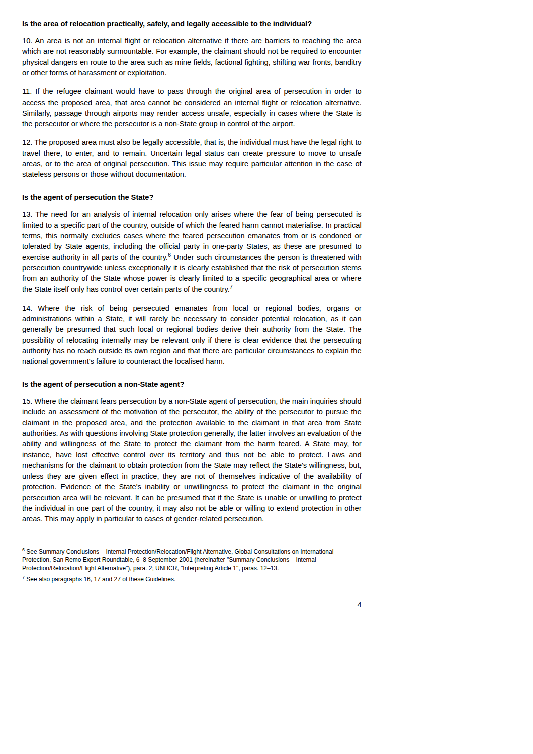Is the area of relocation practically, safely, and legally accessible to the individual?
10. An area is not an internal flight or relocation alternative if there are barriers to reaching the area which are not reasonably surmountable. For example, the claimant should not be required to encounter physical dangers en route to the area such as mine fields, factional fighting, shifting war fronts, banditry or other forms of harassment or exploitation.
11. If the refugee claimant would have to pass through the original area of persecution in order to access the proposed area, that area cannot be considered an internal flight or relocation alternative. Similarly, passage through airports may render access unsafe, especially in cases where the State is the persecutor or where the persecutor is a non-State group in control of the airport.
12. The proposed area must also be legally accessible, that is, the individual must have the legal right to travel there, to enter, and to remain. Uncertain legal status can create pressure to move to unsafe areas, or to the area of original persecution. This issue may require particular attention in the case of stateless persons or those without documentation.
Is the agent of persecution the State?
13. The need for an analysis of internal relocation only arises where the fear of being persecuted is limited to a specific part of the country, outside of which the feared harm cannot materialise. In practical terms, this normally excludes cases where the feared persecution emanates from or is condoned or tolerated by State agents, including the official party in one-party States, as these are presumed to exercise authority in all parts of the country.6 Under such circumstances the person is threatened with persecution countrywide unless exceptionally it is clearly established that the risk of persecution stems from an authority of the State whose power is clearly limited to a specific geographical area or where the State itself only has control over certain parts of the country.7
14. Where the risk of being persecuted emanates from local or regional bodies, organs or administrations within a State, it will rarely be necessary to consider potential relocation, as it can generally be presumed that such local or regional bodies derive their authority from the State. The possibility of relocating internally may be relevant only if there is clear evidence that the persecuting authority has no reach outside its own region and that there are particular circumstances to explain the national government's failure to counteract the localised harm.
Is the agent of persecution a non-State agent?
15. Where the claimant fears persecution by a non-State agent of persecution, the main inquiries should include an assessment of the motivation of the persecutor, the ability of the persecutor to pursue the claimant in the proposed area, and the protection available to the claimant in that area from State authorities. As with questions involving State protection generally, the latter involves an evaluation of the ability and willingness of the State to protect the claimant from the harm feared. A State may, for instance, have lost effective control over its territory and thus not be able to protect. Laws and mechanisms for the claimant to obtain protection from the State may reflect the State's willingness, but, unless they are given effect in practice, they are not of themselves indicative of the availability of protection. Evidence of the State's inability or unwillingness to protect the claimant in the original persecution area will be relevant. It can be presumed that if the State is unable or unwilling to protect the individual in one part of the country, it may also not be able or willing to extend protection in other areas. This may apply in particular to cases of gender-related persecution.
6 See Summary Conclusions – Internal Protection/Relocation/Flight Alternative, Global Consultations on International Protection, San Remo Expert Roundtable, 6–8 September 2001 (hereinafter "Summary Conclusions – Internal Protection/Relocation/Flight Alternative"), para. 2; UNHCR, "Interpreting Article 1", paras. 12–13.
7 See also paragraphs 16, 17 and 27 of these Guidelines.
4